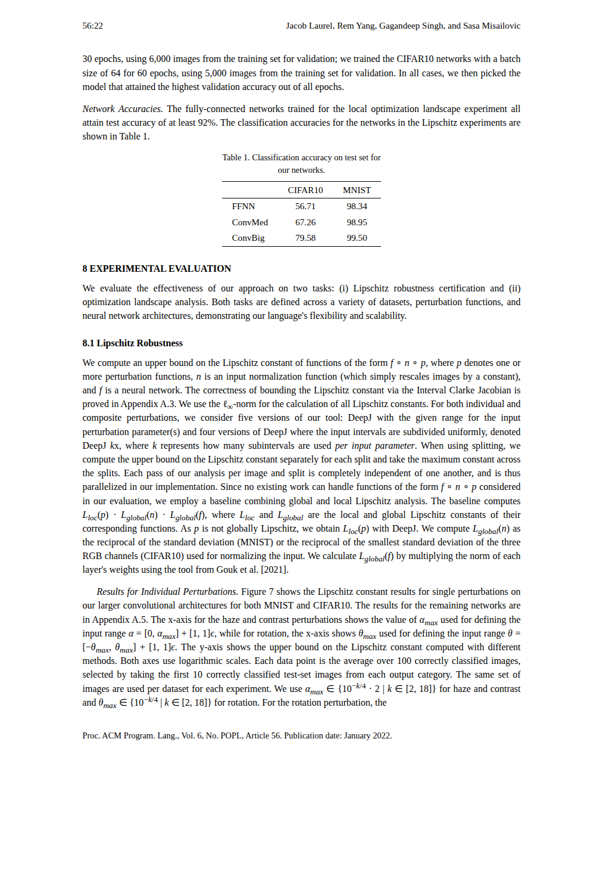56:22 Jacob Laurel, Rem Yang, Gagandeep Singh, and Sasa Misailovic
30 epochs, using 6,000 images from the training set for validation; we trained the CIFAR10 networks with a batch size of 64 for 60 epochs, using 5,000 images from the training set for validation. In all cases, we then picked the model that attained the highest validation accuracy out of all epochs.
Network Accuracies. The fully-connected networks trained for the local optimization landscape experiment all attain test accuracy of at least 92%. The classification accuracies for the networks in the Lipschitz experiments are shown in Table 1.
Table 1. Classification accuracy on test set for our networks.
| | CIFAR10 | MNIST |
| --- | --- | --- |
| FFNN | 56.71 | 98.34 |
| ConvMed | 67.26 | 98.95 |
| ConvBig | 79.58 | 99.50 |
8 Experimental Evaluation
We evaluate the effectiveness of our approach on two tasks: (i) Lipschitz robustness certification and (ii) optimization landscape analysis. Both tasks are defined across a variety of datasets, perturbation functions, and neural network architectures, demonstrating our language's flexibility and scalability.
8.1 Lipschitz Robustness
We compute an upper bound on the Lipschitz constant of functions of the form f ∘ n ∘ p, where p denotes one or more perturbation functions, n is an input normalization function (which simply rescales images by a constant), and f is a neural network. The correctness of bounding the Lipschitz constant via the Interval Clarke Jacobian is proved in Appendix A.3. We use the ℓ∞-norm for the calculation of all Lipschitz constants. For both individual and composite perturbations, we consider five versions of our tool: DeepJ with the given range for the input perturbation parameter(s) and four versions of DeepJ where the input intervals are subdivided uniformly, denoted DeepJ kx, where k represents how many subintervals are used per input parameter. When using splitting, we compute the upper bound on the Lipschitz constant separately for each split and take the maximum constant across the splits. Each pass of our analysis per image and split is completely independent of one another, and is thus parallelized in our implementation. Since no existing work can handle functions of the form f ∘ n ∘ p considered in our evaluation, we employ a baseline combining global and local Lipschitz analysis. The baseline computes Lloc(p) · Lglobal(n) · Lglobal(f), where Lloc and Lglobal are the local and global Lipschitz constants of their corresponding functions. As p is not globally Lipschitz, we obtain Lloc(p) with DeepJ. We compute Lglobal(n) as the reciprocal of the standard deviation (MNIST) or the reciprocal of the smallest standard deviation of the three RGB channels (CIFAR10) used for normalizing the input. We calculate Lglobal(f) by multiplying the norm of each layer's weights using the tool from Gouk et al. [2021].
Results for Individual Perturbations. Figure 7 shows the Lipschitz constant results for single perturbations on our larger convolutional architectures for both MNIST and CIFAR10. The results for the remaining networks are in Appendix A.5. The x-axis for the haze and contrast perturbations shows the value of αmax used for defining the input range α = [0, αmax] + [1, 1]ϵ, while for rotation, the x-axis shows θmax used for defining the input range θ = [−θmax, θmax] + [1, 1]ϵ. The y-axis shows the upper bound on the Lipschitz constant computed with different methods. Both axes use logarithmic scales. Each data point is the average over 100 correctly classified images, selected by taking the first 10 correctly classified test-set images from each output category. The same set of images are used per dataset for each experiment. We use αmax ∈ {10−k/4 · 2 | k ∈ [2, 18]} for haze and contrast and θmax ∈ {10−k/4 | k ∈ [2, 18]} for rotation. For the rotation perturbation, the
Proc. ACM Program. Lang., Vol. 6, No. POPL, Article 56. Publication date: January 2022.